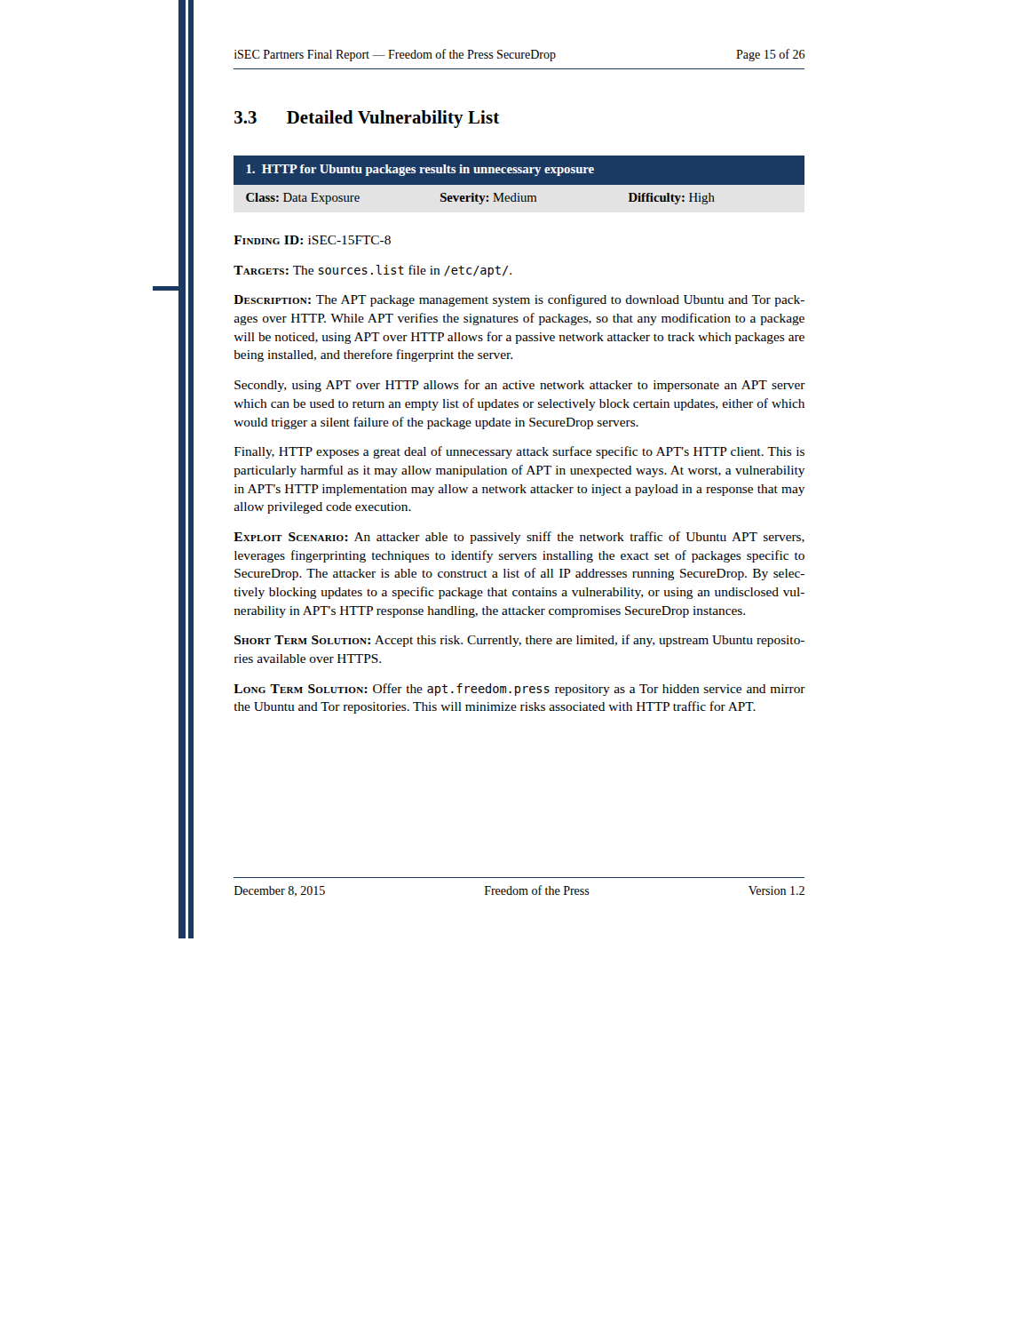iSEC Partners Final Report — Freedom of the Press SecureDrop
Page 15 of 26
3.3 Detailed Vulnerability List
| 1. HTTP for Ubuntu packages results in unnecessary exposure |
| Class: Data Exposure | Severity: Medium | Difficulty: High |
Finding ID: iSEC-15FTC-8
Targets: The sources.list file in /etc/apt/.
Description: The APT package management system is configured to download Ubuntu and Tor packages over HTTP. While APT verifies the signatures of packages, so that any modification to a package will be noticed, using APT over HTTP allows for a passive network attacker to track which packages are being installed, and therefore fingerprint the server.
Secondly, using APT over HTTP allows for an active network attacker to impersonate an APT server which can be used to return an empty list of updates or selectively block certain updates, either of which would trigger a silent failure of the package update in SecureDrop servers.
Finally, HTTP exposes a great deal of unnecessary attack surface specific to APT's HTTP client. This is particularly harmful as it may allow manipulation of APT in unexpected ways. At worst, a vulnerability in APT's HTTP implementation may allow a network attacker to inject a payload in a response that may allow privileged code execution.
Exploit Scenario: An attacker able to passively sniff the network traffic of Ubuntu APT servers, leverages fingerprinting techniques to identify servers installing the exact set of packages specific to SecureDrop. The attacker is able to construct a list of all IP addresses running SecureDrop. By selectively blocking updates to a specific package that contains a vulnerability, or using an undisclosed vulnerability in APT's HTTP response handling, the attacker compromises SecureDrop instances.
Short Term Solution: Accept this risk. Currently, there are limited, if any, upstream Ubuntu repositories available over HTTPS.
Long Term Solution: Offer the apt.freedom.press repository as a Tor hidden service and mirror the Ubuntu and Tor repositories. This will minimize risks associated with HTTP traffic for APT.
December 8, 2015
Freedom of the Press
Version 1.2